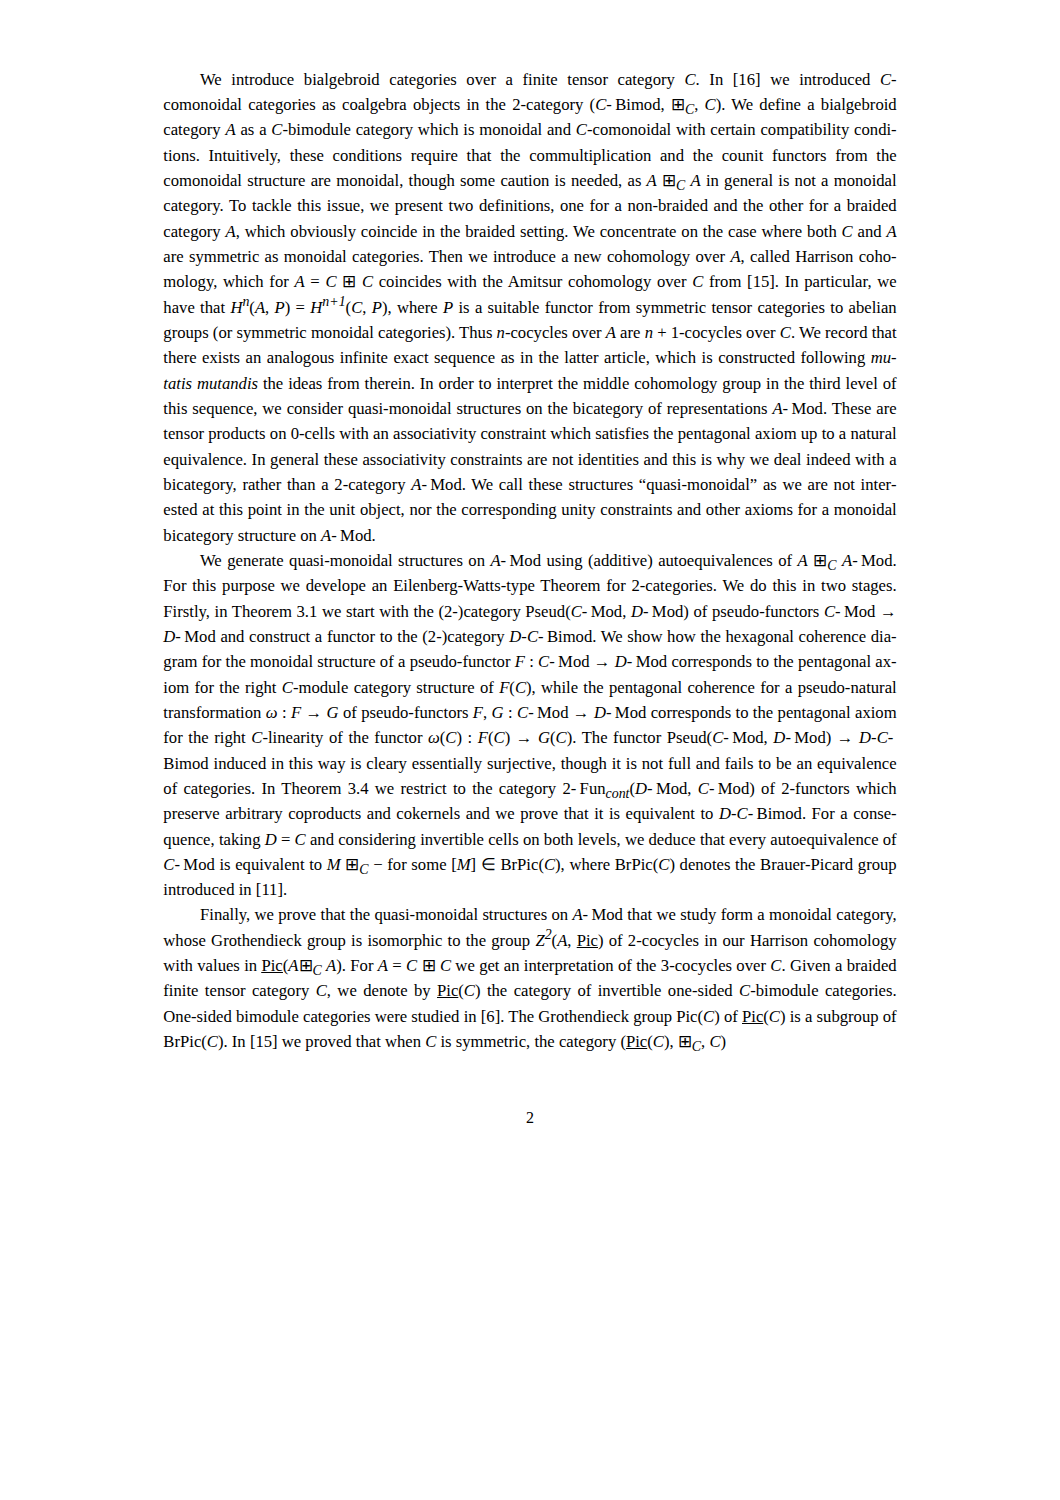We introduce bialgebroid categories over a finite tensor category C. In [16] we introduced C-comonoidal categories as coalgebra objects in the 2-category (C- Bimod, ⊞C, C). We define a bialgebroid category A as a C-bimodule category which is monoidal and C-comonoidal with certain compatibility conditions. Intuitively, these conditions require that the commultiplication and the counit functors from the comonoidal structure are monoidal, though some caution is needed, as A ⊞C A in general is not a monoidal category. To tackle this issue, we present two definitions, one for a non-braided and the other for a braided category A, which obviously coincide in the braided setting. We concentrate on the case where both C and A are symmetric as monoidal categories. Then we introduce a new cohomology over A, called Harrison cohomology, which for A = C ⊞ C coincides with the Amitsur cohomology over C from [15]. In particular, we have that Hn(A, P) = Hn+1(C, P), where P is a suitable functor from symmetric tensor categories to abelian groups (or symmetric monoidal categories). Thus n-cocycles over A are n + 1-cocycles over C. We record that there exists an analogous infinite exact sequence as in the latter article, which is constructed following mutatis mutandis the ideas from therein. In order to interpret the middle cohomology group in the third level of this sequence, we consider quasi-monoidal structures on the bicategory of representations A- Mod. These are tensor products on 0-cells with an associativity constraint which satisfies the pentagonal axiom up to a natural equivalence. In general these associativity constraints are not identities and this is why we deal indeed with a bicategory, rather than a 2-category A- Mod. We call these structures “quasi-monoidal” as we are not interested at this point in the unit object, nor the corresponding unity constraints and other axioms for a monoidal bicategory structure on A- Mod.
We generate quasi-monoidal structures on A- Mod using (additive) autoequivalences of A ⊞C A- Mod. For this purpose we develope an Eilenberg-Watts-type Theorem for 2-categories. We do this in two stages. Firstly, in Theorem 3.1 we start with the (2-)category Pseud(C- Mod, D- Mod) of pseudo-functors C- Mod → D- Mod and construct a functor to the (2-)category D-C- Bimod. We show how the hexagonal coherence diagram for the monoidal structure of a pseudo-functor F : C- Mod → D- Mod corresponds to the pentagonal axiom for the right C-module category structure of F(C), while the pentagonal coherence for a pseudo-natural transformation ω : F → G of pseudo-functors F, G : C- Mod → D- Mod corresponds to the pentagonal axiom for the right C-linearity of the functor ω(C) : F(C) → G(C). The functor Pseud(C- Mod, D- Mod) → D-C- Bimod induced in this way is cleary essentially surjective, though it is not full and fails to be an equivalence of categories. In Theorem 3.4 we restrict to the category 2- Funcont(D- Mod, C- Mod) of 2-functors which preserve arbitrary coproducts and cokernels and we prove that it is equivalent to D-C- Bimod. For a consequence, taking D = C and considering invertible cells on both levels, we deduce that every autoequivalence of C- Mod is equivalent to M ⊞C − for some [M] ∈ BrPic(C), where BrPic(C) denotes the Brauer-Picard group introduced in [11].
Finally, we prove that the quasi-monoidal structures on A- Mod that we study form a monoidal category, whose Grothendieck group is isomorphic to the group Z2(A, Pic) of 2-cocycles in our Harrison cohomology with values in Pic(A⊞C A). For A = C ⊞ C we get an interpretation of the 3-cocycles over C. Given a braided finite tensor category C, we denote by Pic(C) the category of invertible one-sided C-bimodule categories. One-sided bimodule categories were studied in [6]. The Grothendieck group Pic(C) of Pic(C) is a subgroup of BrPic(C). In [15] we proved that when C is symmetric, the category (Pic(C), ⊞C, C)
2